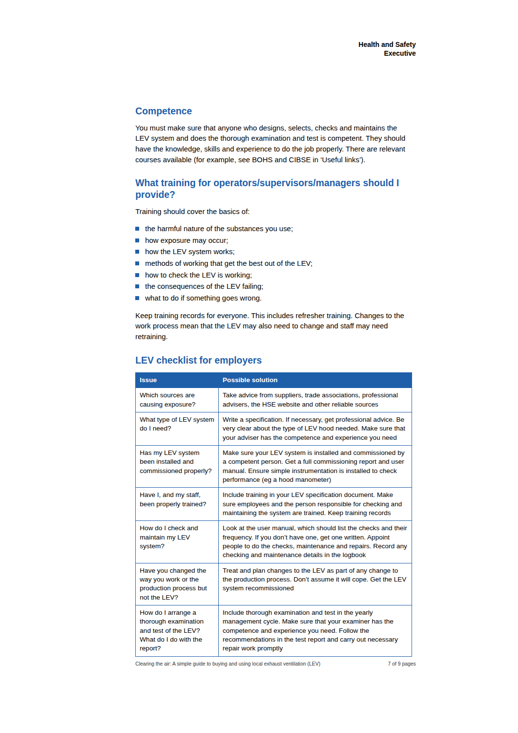Health and Safety
Executive
Competence
You must make sure that anyone who designs, selects, checks and maintains the LEV system and does the thorough examination and test is competent. They should have the knowledge, skills and experience to do the job properly. There are relevant courses available (for example, see BOHS and CIBSE in ‘Useful links’).
What training for operators/supervisors/managers should I provide?
Training should cover the basics of:
the harmful nature of the substances you use;
how exposure may occur;
how the LEV system works;
methods of working that get the best out of the LEV;
how to check the LEV is working;
the consequences of the LEV failing;
what to do if something goes wrong.
Keep training records for everyone. This includes refresher training. Changes to the work process mean that the LEV may also need to change and staff may need retraining.
LEV checklist for employers
| Issue | Possible solution |
| --- | --- |
| Which sources are causing exposure? | Take advice from suppliers, trade associations, professional advisers, the HSE website and other reliable sources |
| What type of LEV system do I need? | Write a specification. If necessary, get professional advice. Be very clear about the type of LEV hood needed. Make sure that your adviser has the competence and experience you need |
| Has my LEV system been installed and commissioned properly? | Make sure your LEV system is installed and commissioned by a competent person. Get a full commissioning report and user manual. Ensure simple instrumentation is installed to check performance (eg a hood manometer) |
| Have I, and my staff, been properly trained? | Include training in your LEV specification document. Make sure employees and the person responsible for checking and maintaining the system are trained. Keep training records |
| How do I check and maintain my LEV system? | Look at the user manual, which should list the checks and their frequency. If you don’t have one, get one written. Appoint people to do the checks, maintenance and repairs. Record any checking and maintenance details in the logbook |
| Have you changed the way you work or the production process but not the LEV? | Treat and plan changes to the LEV as part of any change to the production process. Don’t assume it will cope. Get the LEV system recommissioned |
| How do I arrange a thorough examination and test of the LEV? What do I do with the report? | Include thorough examination and test in the yearly management cycle. Make sure that your examiner has the competence and experience you need. Follow the recommendations in the test report and carry out necessary repair work promptly |
Clearing the air: A simple guide to buying and using local exhaust ventilation (LEV)
7 of 9 pages